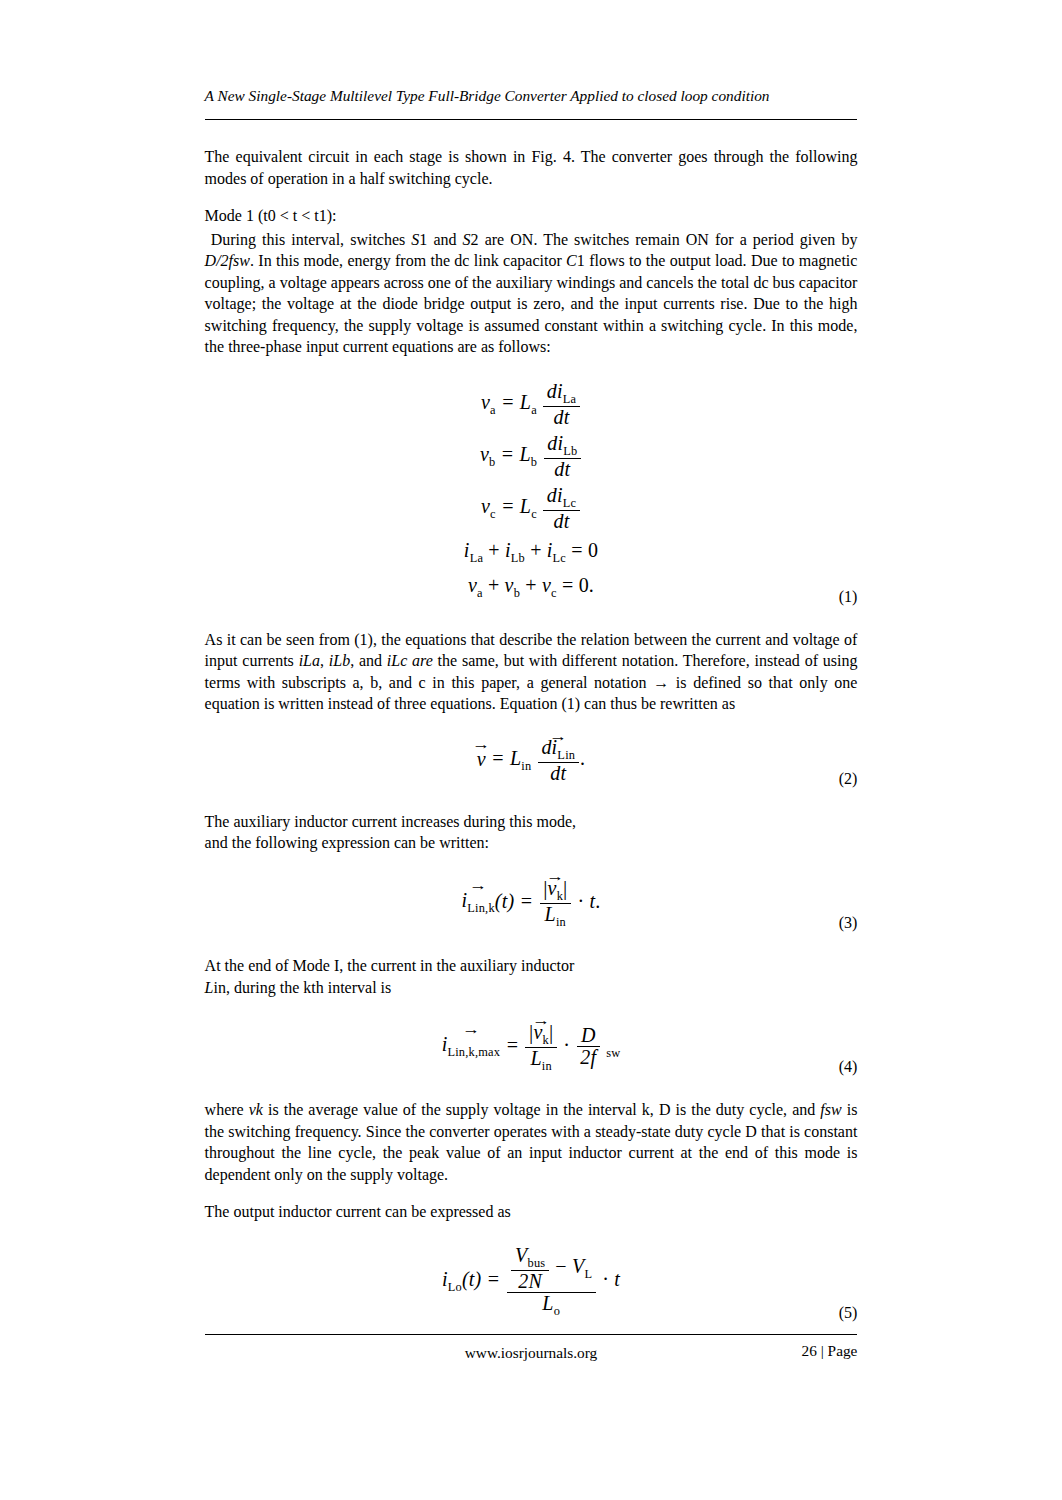A New Single-Stage Multilevel Type Full-Bridge Converter Applied to closed loop condition
The equivalent circuit in each stage is shown in Fig. 4. The converter goes through the following modes of operation in a half switching cycle.
Mode 1 (t0 < t < t1):
During this interval, switches S1 and S2 are ON. The switches remain ON for a period given by D/2fsw. In this mode, energy from the dc link capacitor C1 flows to the output load. Due to magnetic coupling, a voltage appears across one of the auxiliary windings and cancels the total dc bus capacitor voltage; the voltage at the diode bridge output is zero, and the input currents rise. Due to the high switching frequency, the supply voltage is assumed constant within a switching cycle. In this mode, the three-phase input current equations are as follows:
va = La diLa dt
vb = Lb diLb dt
vc = Lc diLc dt
iLa + iLb + iLc = 0
va + vb + vc = 0.
(1)
As it can be seen from (1), the equations that describe the relation between the current and voltage of input currents iLa, iLb, and iLc are the same, but with different notation. Therefore, instead of using terms with subscripts a, b, and c in this paper, a general notation → is defined so that only one equation is written instead of three equations. Equation (1) can thus be rewritten as
v = Lin diLin dt.
(2)
The auxiliary inductor current increases during this mode,
and the following expression can be written:
iLin,k(t) = |vk|Lin · t.
(3)
At the end of Mode I, the current in the auxiliary inductor
Lin, during the kth interval is
iLin,k,max = |vk|Lin · D 2f sw
(4)
where vk is the average value of the supply voltage in the interval k, D is the duty cycle, and fsw is the switching frequency. Since the converter operates with a steady-state duty cycle D that is constant throughout the line cycle, the peak value of an input inductor current at the end of this mode is dependent only on the supply voltage.
The output inductor current can be expressed as
iLo(t) = Vbus 2N − VL Lo · t
(5)
www.iosrjournals.org
26 | Page